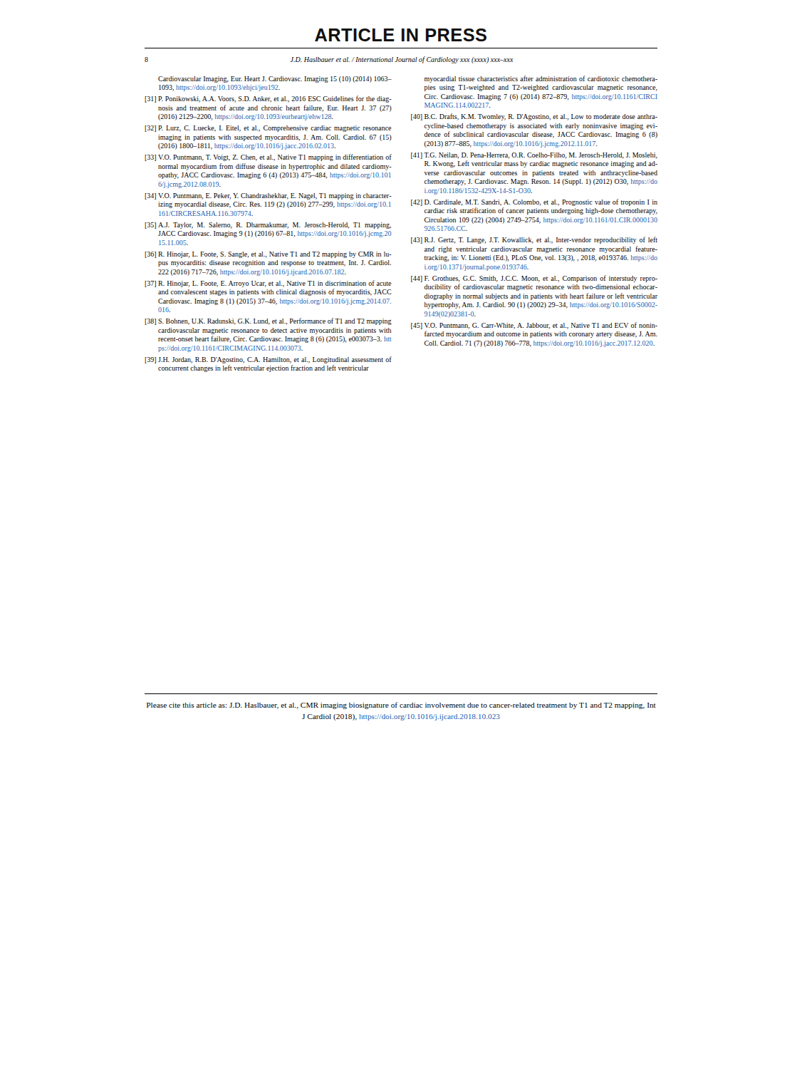ARTICLE IN PRESS
8 J.D. Haslbauer et al. / International Journal of Cardiology xxx (xxxx) xxx–xxx
Cardiovascular Imaging, Eur. Heart J. Cardiovasc. Imaging 15 (10) (2014) 1063–1093, https://doi.org/10.1093/ehjci/jeu192.
[31] P. Ponikowski, A.A. Voors, S.D. Anker, et al., 2016 ESC Guidelines for the diagnosis and treatment of acute and chronic heart failure, Eur. Heart J. 37 (27) (2016) 2129–2200, https://doi.org/10.1093/eurheartj/ehw128.
[32] P. Lurz, C. Luecke, I. Eitel, et al., Comprehensive cardiac magnetic resonance imaging in patients with suspected myocarditis, J. Am. Coll. Cardiol. 67 (15) (2016) 1800–1811, https://doi.org/10.1016/j.jacc.2016.02.013.
[33] V.O. Puntmann, T. Voigt, Z. Chen, et al., Native T1 mapping in differentiation of normal myocardium from diffuse disease in hypertrophic and dilated cardiomyopathy, JACC Cardiovasc. Imaging 6 (4) (2013) 475–484, https://doi.org/10.1016/j.jcmg.2012.08.019.
[34] V.O. Puntmann, E. Peker, Y. Chandrashekhar, E. Nagel, T1 mapping in characterizing myocardial disease, Circ. Res. 119 (2) (2016) 277–299, https://doi.org/10.1161/CIRCRESAHA.116.307974.
[35] A.J. Taylor, M. Salerno, R. Dharmakumar, M. Jerosch-Herold, T1 mapping, JACC Cardiovasc. Imaging 9 (1) (2016) 67–81, https://doi.org/10.1016/j.jcmg.2015.11.005.
[36] R. Hinojar, L. Foote, S. Sangle, et al., Native T1 and T2 mapping by CMR in lupus myocarditis: disease recognition and response to treatment, Int. J. Cardiol. 222 (2016) 717–726, https://doi.org/10.1016/j.ijcard.2016.07.182.
[37] R. Hinojar, L. Foote, E. Arroyo Ucar, et al., Native T1 in discrimination of acute and convalescent stages in patients with clinical diagnosis of myocarditis, JACC Cardiovasc. Imaging 8 (1) (2015) 37–46, https://doi.org/10.1016/j.jcmg.2014.07.016.
[38] S. Bohnen, U.K. Radunski, G.K. Lund, et al., Performance of T1 and T2 mapping cardiovascular magnetic resonance to detect active myocarditis in patients with recent-onset heart failure, Circ. Cardiovasc. Imaging 8 (6) (2015), e003073–3. https://doi.org/10.1161/CIRCIMAGING.114.003073.
[39] J.H. Jordan, R.B. D'Agostino, C.A. Hamilton, et al., Longitudinal assessment of concurrent changes in left ventricular ejection fraction and left ventricular
myocardial tissue characteristics after administration of cardiotoxic chemotherapies using T1-weighted and T2-weighted cardiovascular magnetic resonance, Circ. Cardiovasc. Imaging 7 (6) (2014) 872–879, https://doi.org/10.1161/CIRCIMAGING.114.002217.
[40] B.C. Drafts, K.M. Twomley, R. D'Agostino, et al., Low to moderate dose anthracycline-based chemotherapy is associated with early noninvasive imaging evidence of subclinical cardiovascular disease, JACC Cardiovasc. Imaging 6 (8) (2013) 877–885, https://doi.org/10.1016/j.jcmg.2012.11.017.
[41] T.G. Neilan, D. Pena-Herrera, O.R. Coelho-Filho, M. Jerosch-Herold, J. Moslehi, R. Kwong, Left ventricular mass by cardiac magnetic resonance imaging and adverse cardiovascular outcomes in patients treated with anthracycline-based chemotherapy, J. Cardiovasc. Magn. Reson. 14 (Suppl. 1) (2012) O30, https://doi.org/10.1186/1532-429X-14-S1-O30.
[42] D. Cardinale, M.T. Sandri, A. Colombo, et al., Prognostic value of troponin I in cardiac risk stratification of cancer patients undergoing high-dose chemotherapy, Circulation 109 (22) (2004) 2749–2754, https://doi.org/10.1161/01.CIR.0000130926.51766.CC.
[43] R.J. Gertz, T. Lange, J.T. Kowallick, et al., Inter-vendor reproducibility of left and right ventricular cardiovascular magnetic resonance myocardial feature-tracking, in: V. Lionetti (Ed.), PLoS One, vol. 13(3), , 2018, e0193746. https://doi.org/10.1371/journal.pone.0193746.
[44] F. Grothues, G.C. Smith, J.C.C. Moon, et al., Comparison of interstudy reproducibility of cardiovascular magnetic resonance with two-dimensional echocardiography in normal subjects and in patients with heart failure or left ventricular hypertrophy, Am. J. Cardiol. 90 (1) (2002) 29–34, https://doi.org/10.1016/S0002-9149(02)02381-0.
[45] V.O. Puntmann, G. Carr-White, A. Jabbour, et al., Native T1 and ECV of noninfarcted myocardium and outcome in patients with coronary artery disease, J. Am. Coll. Cardiol. 71 (7) (2018) 766–778, https://doi.org/10.1016/j.jacc.2017.12.020.
Please cite this article as: J.D. Haslbauer, et al., CMR imaging biosignature of cardiac involvement due to cancer-related treatment by T1 and T2 mapping, Int J Cardiol (2018), https://doi.org/10.1016/j.ijcard.2018.10.023